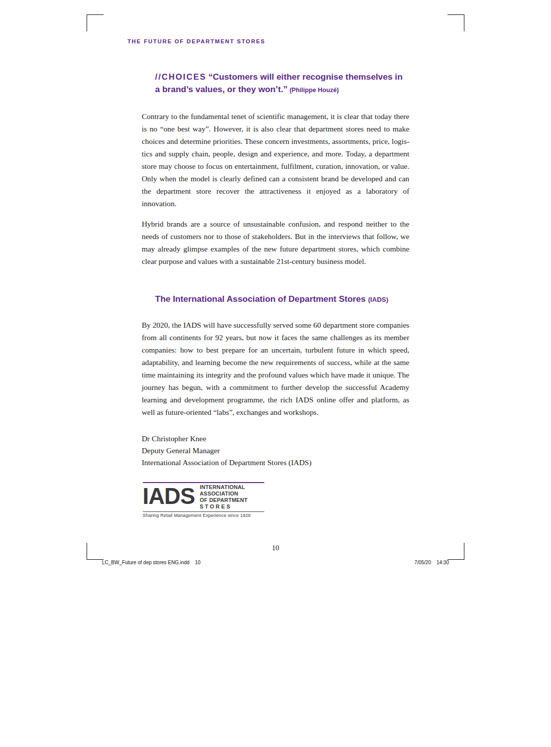The Future of Department Stores
//CHOICES “Customers will either recognise themselves in a brand’s values, or they won’t.” (Philippe Houzé)
Contrary to the fundamental tenet of scientific management, it is clear that today there is no “one best way”. However, it is also clear that department stores need to make choices and determine priorities. These concern investments, assortments, price, logistics and supply chain, people, design and experience, and more. Today, a department store may choose to focus on entertainment, fulfilment, curation, innovation, or value. Only when the model is clearly defined can a consistent brand be developed and can the department store recover the attractiveness it enjoyed as a laboratory of innovation.
Hybrid brands are a source of unsustainable confusion, and respond neither to the needs of customers nor to those of stakeholders. But in the interviews that follow, we may already glimpse examples of the new future department stores, which combine clear purpose and values with a sustainable 21st-century business model.
The International Association of Department Stores (IADS)
By 2020, the IADS will have successfully served some 60 department store companies from all continents for 92 years, but now it faces the same challenges as its member companies: how to best prepare for an uncertain, turbulent future in which speed, adaptability, and learning become the new requirements of success, while at the same time maintaining its integrity and the profound values which have made it unique. The journey has begun, with a commitment to further develop the successful Academy learning and development programme, the rich IADS online offer and platform, as well as future-oriented “labs”, exchanges and workshops.
Dr Christopher Knee
Deputy General Manager
International Association of Department Stores (IADS)
IADS
International
Association
of Department
Stores
Sharing Retail Management Experience since 1928
10
LC_BW_Future of dep stores ENG.indd 10
7/05/2014:30